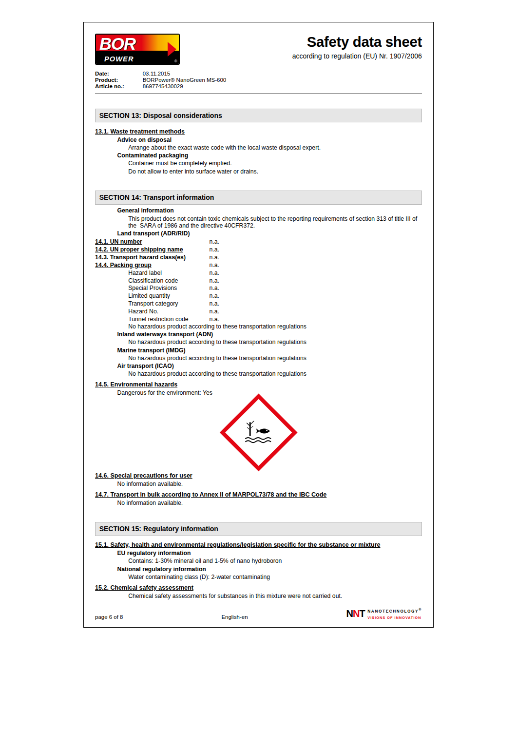BOR
POWER
®
Safety data sheet
according to regulation (EU) Nr. 1907/2006
| Date: | 03.11.2015 |
| Product: | BORPower® NanoGreen MS-600 |
| Article no.: | 8697745430029 |
SECTION 13: Disposal considerations
13.1. Waste treatment methods
Advice on disposal
Arrange about the exact waste code with the local waste disposal expert.
Contaminated packaging
Container must be completely emptied.
Do not allow to enter into surface water or drains.
SECTION 14: Transport information
General information
This product does not contain toxic chemicals subject to the reporting requirements of section 313 of title III of the SARA of 1986 and the directive 40CFR372.
Land transport (ADR/RID)
| 14.1. UN number | n.a. | |
| 14.2. UN proper shipping name | n.a. | |
| 14.3. Transport hazard class(es) | n.a. | |
| 14.4. Packing group | n.a. | |
| Hazard label | n.a. | |
| Classification code | n.a. | |
| Special Provisions | n.a. | |
| Limited quantity | n.a. | |
| Transport category | n.a. | |
| Hazard No. | n.a. | |
| Tunnel restriction code | n.a. | |
No hazardous product according to these transportation regulations
Inland waterways transport (ADN)
No hazardous product according to these transportation regulations
Marine transport (IMDG)
No hazardous product according to these transportation regulations
Air transport (ICAO)
No hazardous product according to these transportation regulations
14.5. Environmental hazards
Dangerous for the environment: Yes
14.6. Special precautions for user
No information available.
14.7. Transport in bulk according to Annex II of MARPOL73/78 and the IBC Code
No information available.
SECTION 15: Regulatory information
15.1. Safety, health and environmental regulations/legislation specific for the substance or mixture
EU regulatory information
Contains: 1-30% mineral oil and 1-5% of nano hydroboron
National regulatory information
Water contaminating class (D): 2-water contaminating
15.2. Chemical safety assessment
Chemical safety assessments for substances in this mixture were not carried out.
page 6 of 8
English-en
NNT NANOTECHNOLOGY®
VISIONS OF INNOVATION